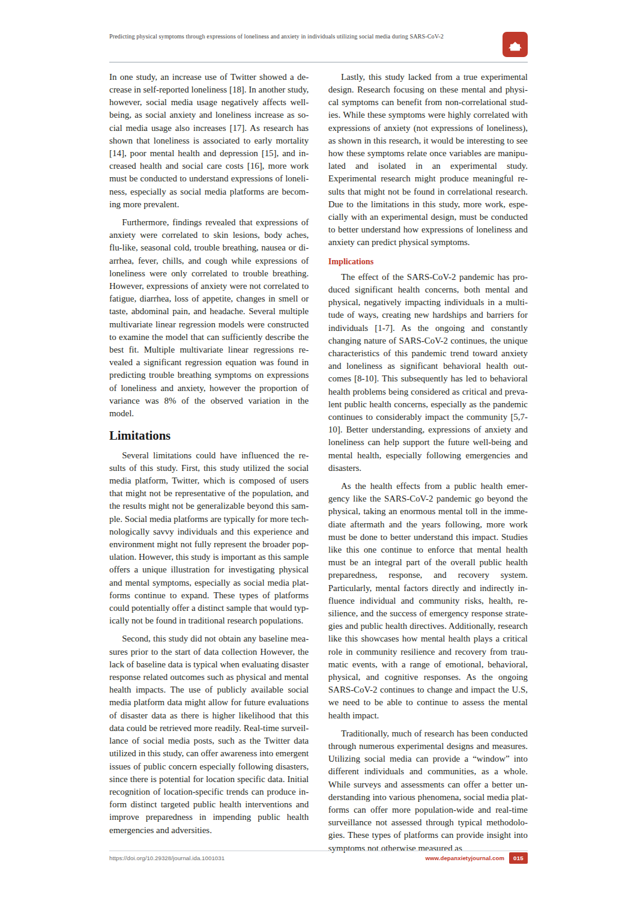Predicting physical symptoms through expressions of loneliness and anxiety in individuals utilizing social media during SARS-CoV-2
In one study, an increase use of Twitter showed a decrease in self-reported loneliness [18]. In another study, however, social media usage negatively affects well-being, as social anxiety and loneliness increase as social media usage also increases [17]. As research has shown that loneliness is associated to early mortality [14], poor mental health and depression [15], and increased health and social care costs [16], more work must be conducted to understand expressions of loneliness, especially as social media platforms are becoming more prevalent.
Furthermore, findings revealed that expressions of anxiety were correlated to skin lesions, body aches, flu-like, seasonal cold, trouble breathing, nausea or diarrhea, fever, chills, and cough while expressions of loneliness were only correlated to trouble breathing. However, expressions of anxiety were not correlated to fatigue, diarrhea, loss of appetite, changes in smell or taste, abdominal pain, and headache. Several multiple multivariate linear regression models were constructed to examine the model that can sufficiently describe the best fit. Multiple multivariate linear regressions revealed a significant regression equation was found in predicting trouble breathing symptoms on expressions of loneliness and anxiety, however the proportion of variance was 8% of the observed variation in the model.
Limitations
Several limitations could have influenced the results of this study. First, this study utilized the social media platform, Twitter, which is composed of users that might not be representative of the population, and the results might not be generalizable beyond this sample. Social media platforms are typically for more technologically savvy individuals and this experience and environment might not fully represent the broader population. However, this study is important as this sample offers a unique illustration for investigating physical and mental symptoms, especially as social media platforms continue to expand. These types of platforms could potentially offer a distinct sample that would typically not be found in traditional research populations.
Second, this study did not obtain any baseline measures prior to the start of data collection However, the lack of baseline data is typical when evaluating disaster response related outcomes such as physical and mental health impacts. The use of publicly available social media platform data might allow for future evaluations of disaster data as there is higher likelihood that this data could be retrieved more readily. Real-time surveillance of social media posts, such as the Twitter data utilized in this study, can offer awareness into emergent issues of public concern especially following disasters, since there is potential for location specific data. Initial recognition of location-specific trends can produce inform distinct targeted public health interventions and improve preparedness in impending public health emergencies and adversities.
Lastly, this study lacked from a true experimental design. Research focusing on these mental and physical symptoms can benefit from non-correlational studies. While these symptoms were highly correlated with expressions of anxiety (not expressions of loneliness), as shown in this research, it would be interesting to see how these symptoms relate once variables are manipulated and isolated in an experimental study. Experimental research might produce meaningful results that might not be found in correlational research. Due to the limitations in this study, more work, especially with an experimental design, must be conducted to better understand how expressions of loneliness and anxiety can predict physical symptoms.
Implications
The effect of the SARS-CoV-2 pandemic has produced significant health concerns, both mental and physical, negatively impacting individuals in a multitude of ways, creating new hardships and barriers for individuals [1-7]. As the ongoing and constantly changing nature of SARS-CoV-2 continues, the unique characteristics of this pandemic trend toward anxiety and loneliness as significant behavioral health outcomes [8-10]. This subsequently has led to behavioral health problems being considered as critical and prevalent public health concerns, especially as the pandemic continues to considerably impact the community [5,7-10]. Better understanding, expressions of anxiety and loneliness can help support the future well-being and mental health, especially following emergencies and disasters.
As the health effects from a public health emergency like the SARS-CoV-2 pandemic go beyond the physical, taking an enormous mental toll in the immediate aftermath and the years following, more work must be done to better understand this impact. Studies like this one continue to enforce that mental health must be an integral part of the overall public health preparedness, response, and recovery system. Particularly, mental factors directly and indirectly influence individual and community risks, health, resilience, and the success of emergency response strategies and public health directives. Additionally, research like this showcases how mental health plays a critical role in community resilience and recovery from traumatic events, with a range of emotional, behavioral, physical, and cognitive responses. As the ongoing SARS-CoV-2 continues to change and impact the U.S, we need to be able to continue to assess the mental health impact.
Traditionally, much of research has been conducted through numerous experimental designs and measures. Utilizing social media can provide a “window” into different individuals and communities, as a whole. While surveys and assessments can offer a better understanding into various phenomena, social media platforms can offer more population-wide and real-time surveillance not assessed through typical methodologies. These types of platforms can provide insight into symptoms not otherwise measured as
https://doi.org/10.29328/journal.ida.1001031
www.depanxietyjournal.com
015